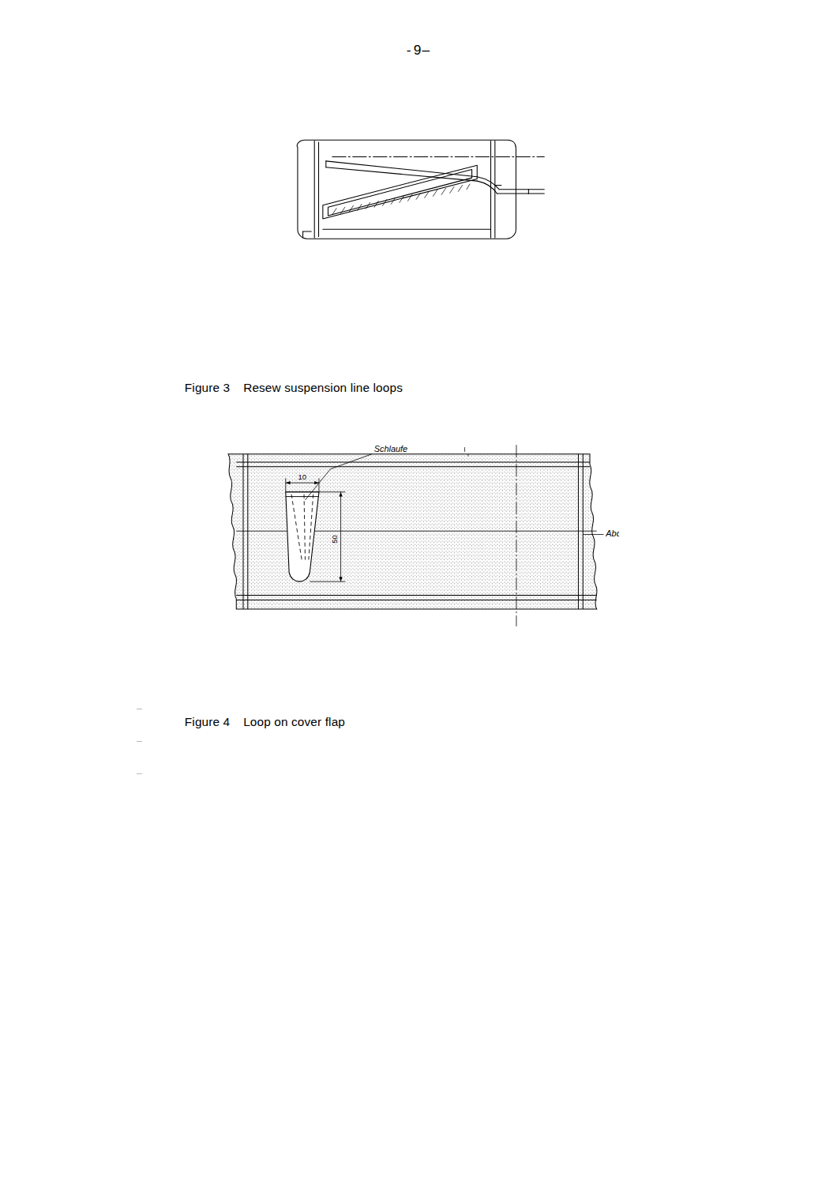-9–
Figure 3 Resew suspension line loops
10 50 Schlaufe Abdeckklappe
Figure 4 Loop on cover flap